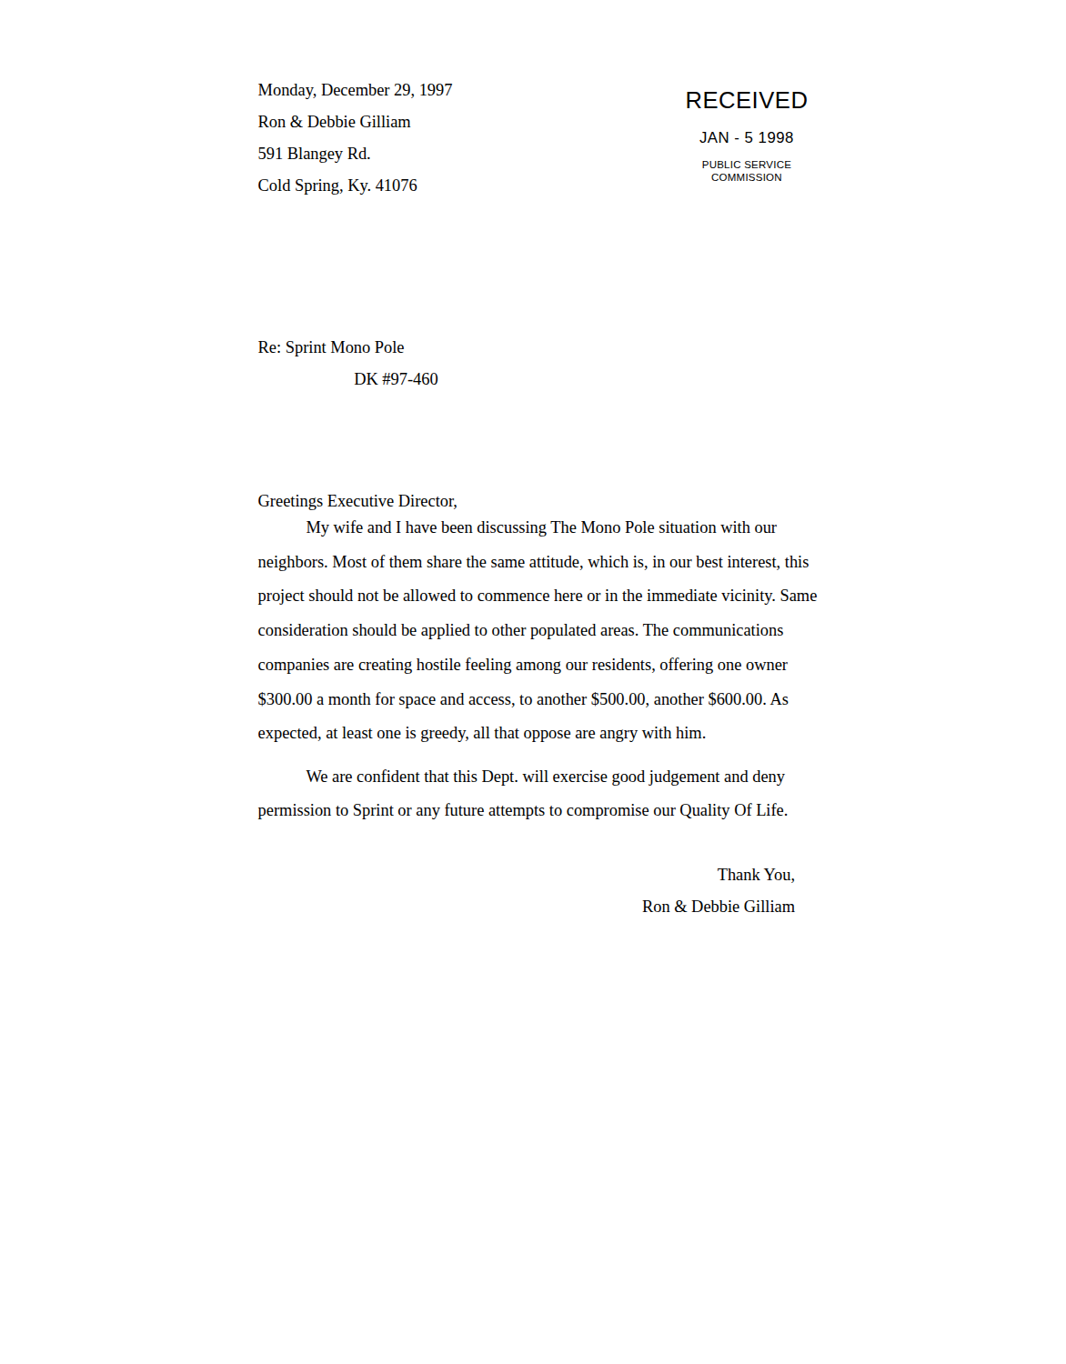Monday, December 29, 1997
Ron & Debbie Gilliam
591 Blangey Rd.
Cold Spring, Ky. 41076
RECEIVED
JAN - 5 1998
PUBLIC SERVICE
COMMISSION
Re: Sprint Mono Pole DK #97-460
Greetings Executive Director,
My wife and I have been discussing The Mono Pole situation with our neighbors. Most of them share the same attitude, which is, in our best interest, this project should not be allowed to commence here or in the immediate vicinity. Same consideration should be applied to other populated areas. The communications companies are creating hostile feeling among our residents, offering one owner $300.00 a month for space and access, to another $500.00, another $600.00. As expected, at least one is greedy, all that oppose are angry with him.
We are confident that this Dept. will exercise good judgement and deny permission to Sprint or any future attempts to compromise our Quality Of Life.
Thank You,
Ron & Debbie Gilliam